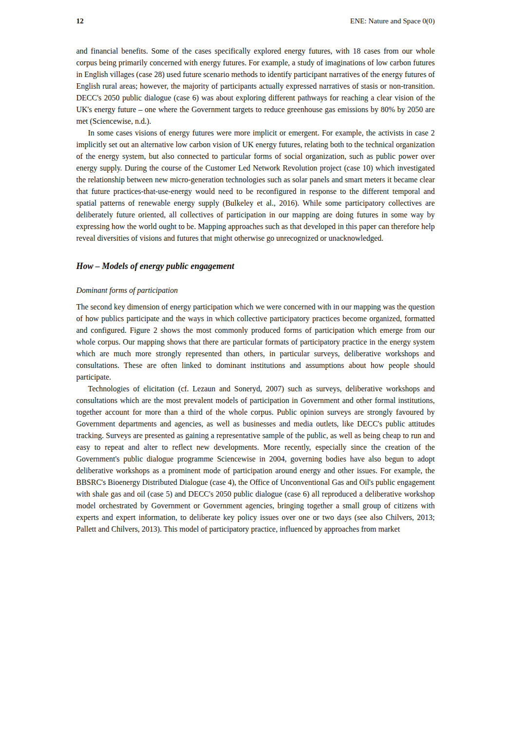12 ENE: Nature and Space 0(0)
and financial benefits. Some of the cases specifically explored energy futures, with 18 cases from our whole corpus being primarily concerned with energy futures. For example, a study of imaginations of low carbon futures in English villages (case 28) used future scenario methods to identify participant narratives of the energy futures of English rural areas; however, the majority of participants actually expressed narratives of stasis or non-transition. DECC's 2050 public dialogue (case 6) was about exploring different pathways for reaching a clear vision of the UK's energy future – one where the Government targets to reduce greenhouse gas emissions by 80% by 2050 are met (Sciencewise, n.d.).
In some cases visions of energy futures were more implicit or emergent. For example, the activists in case 2 implicitly set out an alternative low carbon vision of UK energy futures, relating both to the technical organization of the energy system, but also connected to particular forms of social organization, such as public power over energy supply. During the course of the Customer Led Network Revolution project (case 10) which investigated the relationship between new micro-generation technologies such as solar panels and smart meters it became clear that future practices-that-use-energy would need to be reconfigured in response to the different temporal and spatial patterns of renewable energy supply (Bulkeley et al., 2016). While some participatory collectives are deliberately future oriented, all collectives of participation in our mapping are doing futures in some way by expressing how the world ought to be. Mapping approaches such as that developed in this paper can therefore help reveal diversities of visions and futures that might otherwise go unrecognized or unacknowledged.
How – Models of energy public engagement
Dominant forms of participation
The second key dimension of energy participation which we were concerned with in our mapping was the question of how publics participate and the ways in which collective participatory practices become organized, formatted and configured. Figure 2 shows the most commonly produced forms of participation which emerge from our whole corpus. Our mapping shows that there are particular formats of participatory practice in the energy system which are much more strongly represented than others, in particular surveys, deliberative workshops and consultations. These are often linked to dominant institutions and assumptions about how people should participate.
Technologies of elicitation (cf. Lezaun and Soneryd, 2007) such as surveys, deliberative workshops and consultations which are the most prevalent models of participation in Government and other formal institutions, together account for more than a third of the whole corpus. Public opinion surveys are strongly favoured by Government departments and agencies, as well as businesses and media outlets, like DECC's public attitudes tracking. Surveys are presented as gaining a representative sample of the public, as well as being cheap to run and easy to repeat and alter to reflect new developments. More recently, especially since the creation of the Government's public dialogue programme Sciencewise in 2004, governing bodies have also begun to adopt deliberative workshops as a prominent mode of participation around energy and other issues. For example, the BBSRC's Bioenergy Distributed Dialogue (case 4), the Office of Unconventional Gas and Oil's public engagement with shale gas and oil (case 5) and DECC's 2050 public dialogue (case 6) all reproduced a deliberative workshop model orchestrated by Government or Government agencies, bringing together a small group of citizens with experts and expert information, to deliberate key policy issues over one or two days (see also Chilvers, 2013; Pallett and Chilvers, 2013). This model of participatory practice, influenced by approaches from market